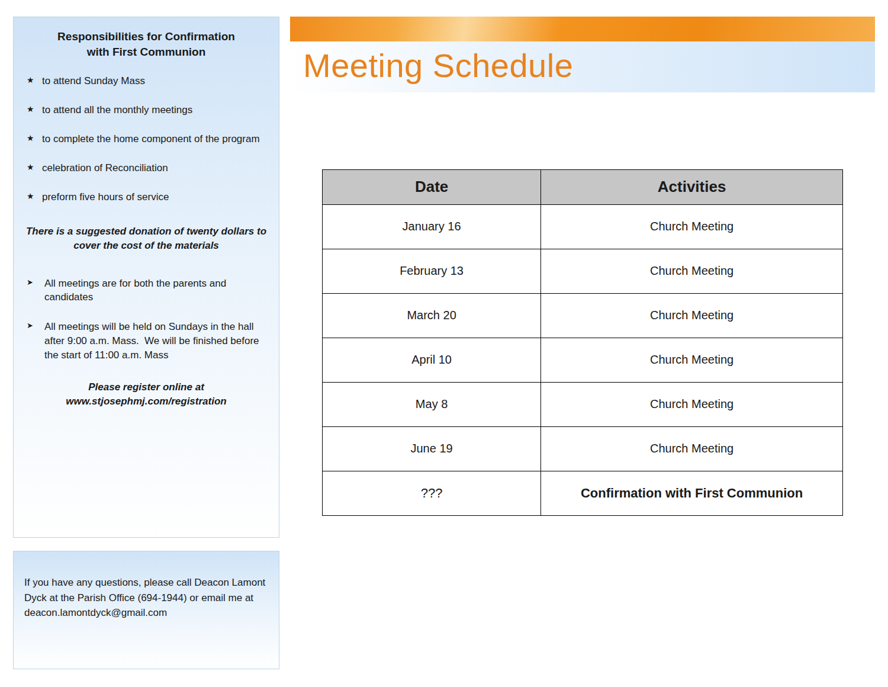Responsibilities for Confirmation
with First Communion
to attend Sunday Mass
to attend all the monthly meetings
to complete the home component of the program
celebration of Reconciliation
preform five hours of service
There is a suggested donation of twenty dollars to cover the cost of the materials
All meetings are for both the parents and candidates
All meetings will be held on Sundays in the hall after 9:00 a.m. Mass. We will be finished before the start of 11:00 a.m. Mass
Please register online at
www.stjosephmj.com/registration
If you have any questions, please call Deacon Lamont Dyck at the Parish Office (694-1944) or email me at deacon.lamontdyck@gmail.com
Meeting Schedule
| Date | Activities |
| --- | --- |
| January 16 | Church Meeting |
| February 13 | Church Meeting |
| March 20 | Church Meeting |
| April 10 | Church Meeting |
| May 8 | Church Meeting |
| June 19 | Church Meeting |
| ??? | Confirmation with First Communion |